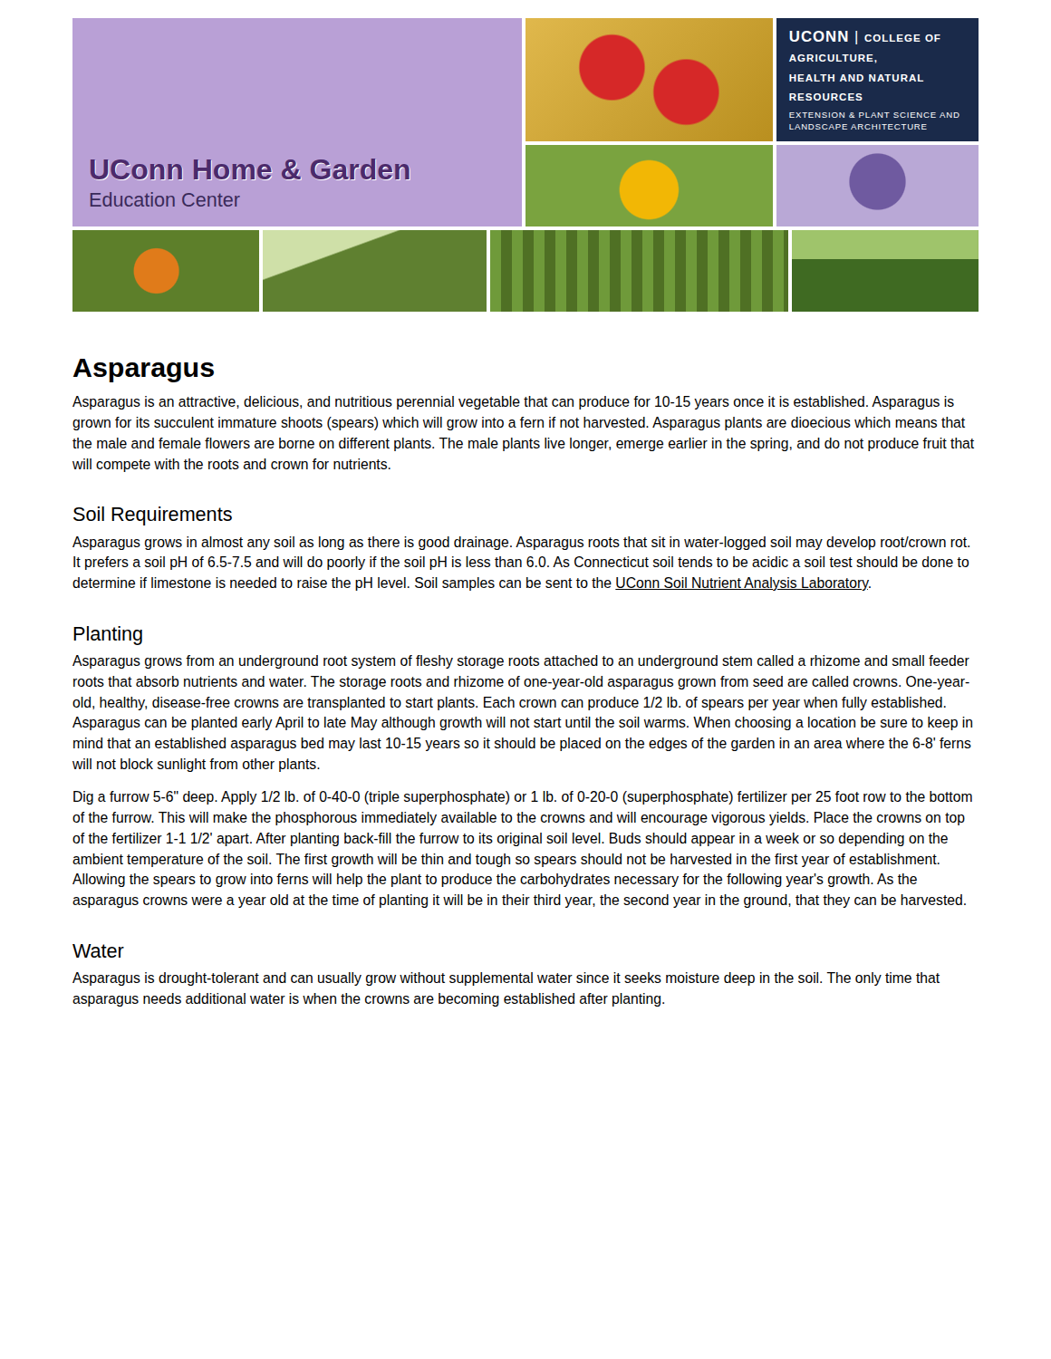UConn Home & Garden
Education Center
UCONN | College of Agriculture,
Health and Natural Resources
Extension & Plant Science and Landscape Architecture
Asparagus
Asparagus is an attractive, delicious, and nutritious perennial vegetable that can produce for 10-15 years once it is established. Asparagus is grown for its succulent immature shoots (spears) which will grow into a fern if not harvested. Asparagus plants are dioecious which means that the male and female flowers are borne on different plants. The male plants live longer, emerge earlier in the spring, and do not produce fruit that will compete with the roots and crown for nutrients.
Soil Requirements
Asparagus grows in almost any soil as long as there is good drainage. Asparagus roots that sit in water-logged soil may develop root/crown rot. It prefers a soil pH of 6.5-7.5 and will do poorly if the soil pH is less than 6.0. As Connecticut soil tends to be acidic a soil test should be done to determine if limestone is needed to raise the pH level. Soil samples can be sent to the UConn Soil Nutrient Analysis Laboratory.
Planting
Asparagus grows from an underground root system of fleshy storage roots attached to an underground stem called a rhizome and small feeder roots that absorb nutrients and water. The storage roots and rhizome of one-year-old asparagus grown from seed are called crowns. One-year-old, healthy, disease-free crowns are transplanted to start plants. Each crown can produce 1/2 lb. of spears per year when fully established. Asparagus can be planted early April to late May although growth will not start until the soil warms. When choosing a location be sure to keep in mind that an established asparagus bed may last 10-15 years so it should be placed on the edges of the garden in an area where the 6-8' ferns will not block sunlight from other plants.
Dig a furrow 5-6" deep. Apply 1/2 lb. of 0-40-0 (triple superphosphate) or 1 lb. of 0-20-0 (superphosphate) fertilizer per 25 foot row to the bottom of the furrow. This will make the phosphorous immediately available to the crowns and will encourage vigorous yields. Place the crowns on top of the fertilizer 1-1 1/2' apart. After planting back-fill the furrow to its original soil level. Buds should appear in a week or so depending on the ambient temperature of the soil. The first growth will be thin and tough so spears should not be harvested in the first year of establishment. Allowing the spears to grow into ferns will help the plant to produce the carbohydrates necessary for the following year's growth. As the asparagus crowns were a year old at the time of planting it will be in their third year, the second year in the ground, that they can be harvested.
Water
Asparagus is drought-tolerant and can usually grow without supplemental water since it seeks moisture deep in the soil. The only time that asparagus needs additional water is when the crowns are becoming established after planting.